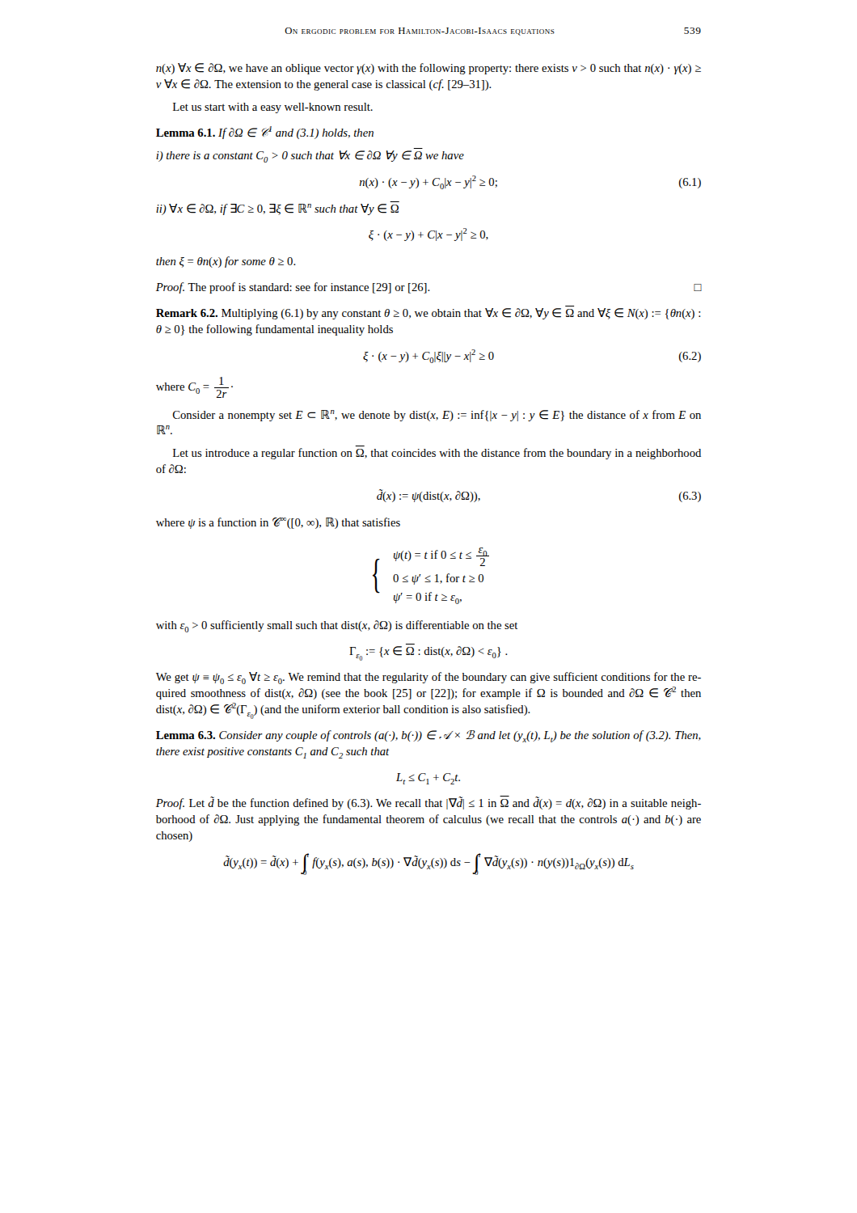On ergodic problem for Hamilton-Jacobi-Isaacs equations 539
n(x) ∀x ∈ ∂Ω, we have an oblique vector γ(x) with the following property: there exists ν > 0 such that n(x) · γ(x) ≥ ν ∀x ∈ ∂Ω. The extension to the general case is classical (cf. [29–31]).
Let us start with a easy well-known result.
Lemma 6.1. If ∂Ω ∈ 𝒞1 and (3.1) holds, then
i) there is a constant C0 > 0 such that ∀x ∈ ∂Ω ∀y ∈ Ω we have
n(x) · (x − y) + C0|x − y|2 ≥ 0; (6.1)
ii) ∀x ∈ ∂Ω, if ∃C ≥ 0, ∃ξ ∈ ℝn such that ∀y ∈ Ω
ξ · (x − y) + C|x − y|2 ≥ 0,
then ξ = θn(x) for some θ ≥ 0.
Proof. The proof is standard: see for instance [29] or [26]. □
Remark 6.2. Multiplying (6.1) by any constant θ ≥ 0, we obtain that ∀x ∈ ∂Ω, ∀y ∈ Ω and ∀ξ ∈ N(x) := {θn(x) : θ ≥ 0} the following fundamental inequality holds
ξ · (x − y) + C0|ξ||y − x|2 ≥ 0 (6.2)
where C0 = 12r·
Consider a nonempty set E ⊂ ℝn, we denote by dist(x, E) := inf{|x − y| : y ∈ E} the distance of x from E on ℝn.
Let us introduce a regular function on Ω, that coincides with the distance from the boundary in a neighborhood of ∂Ω:
d̃(x) := ψ(dist(x, ∂Ω)), (6.3)
where ψ is a function in 𝒞∞([0, ∞), ℝ) that satisfies
{
ψ(t) = t if 0 ≤ t ≤ ε02
0 ≤ ψ′ ≤ 1, for t ≥ 0
ψ′ = 0 if t ≥ ε0,
with ε0 > 0 sufficiently small such that dist(x, ∂Ω) is differentiable on the set
Γε0 := {x ∈ Ω : dist(x, ∂Ω) < ε0} .
We get ψ ≡ ψ0 ≤ ε0 ∀t ≥ ε0. We remind that the regularity of the boundary can give sufficient conditions for the required smoothness of dist(x, ∂Ω) (see the book [25] or [22]); for example if Ω is bounded and ∂Ω ∈ 𝒞2 then dist(x, ∂Ω) ∈ 𝒞2(Γε0) (and the uniform exterior ball condition is also satisfied).
Lemma 6.3. Consider any couple of controls (a(·), b(·)) ∈ 𝒜 × ℬ and let (yx(t), Lt) be the solution of (3.2). Then, there exist positive constants C1 and C2 such that
Lt ≤ C1 + C2t.
Proof. Let d̃ be the function defined by (6.3). We recall that |∇d̃| ≤ 1 in Ω and d̃(x) = d(x, ∂Ω) in a suitable neighborhood of ∂Ω. Just applying the fundamental theorem of calculus (we recall that the controls a(·) and b(·) are chosen)
d̃(yx(t)) = d̃(x) + t∫0 f(yx(s), a(s), b(s)) · ∇d̃(yx(s)) ds − t∫0 ∇d̃(yx(s)) · n(y(s))1∂Ω(yx(s)) dLs